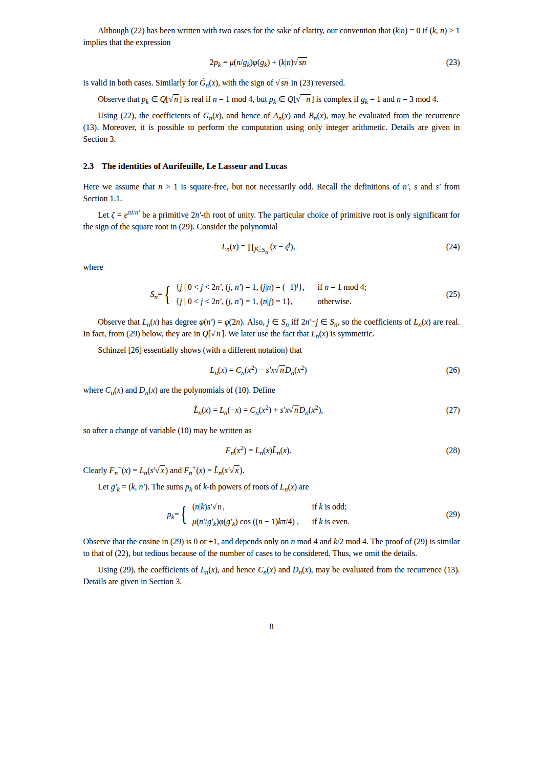Although (22) has been written with two cases for the sake of clarity, our convention that (k|n) = 0 if (k, n) > 1 implies that the expression
2pk = μ(n/gk)φ(gk) + (k|n)√sn
(23)
is valid in both cases. Similarly for G̃n(x), with the sign of √sn in (23) reversed.
Observe that pk ∈ Q[√n] is real if n = 1 mod 4, but pk ∈ Q[√−n] is complex if gk = 1 and n = 3 mod 4.
Using (22), the coefficients of Gn(x), and hence of An(x) and Bn(x), may be evaluated from the recurrence (13). Moreover, it is possible to perform the computation using only integer arithmetic. Details are given in Section 3.
2.3 The identities of Aurifeuille, Le Lasseur and Lucas
Here we assume that n > 1 is square-free, but not necessarily odd. Recall the definitions of n′, s and s′ from Section 1.1.
Let ζ = eπi/n′ be a primitive 2n′-th root of unity. The particular choice of primitive root is only significant for the sign of the square root in (29). Consider the polynomial
Ln(x) = ∏j∈Sn (x − ζj),
(24)
where
Sn = { {j | 0 < j < 2n′, (j, n′) = 1, (j|n) = (−1)j}, if n = 1 mod 4; {j | 0 < j < 2n′, (j, n′) = 1, (n|j) = 1}, otherwise.
(25)
Observe that Ln(x) has degree φ(n′) = φ(2n). Also, j ∈ Sn iff 2n′−j ∈ Sn, so the coefficients of Ln(x) are real. In fact, from (29) below, they are in Q[√n]. We later use the fact that Ln(x) is symmetric.
Schinzel [26] essentially shows (with a different notation) that
Ln(x) = Cn(x2) − s′x√n Dn(x2)
(26)
where Cn(x) and Dn(x) are the polynomials of (10). Define
L̃n(x) = Ln(−x) = Cn(x2) + s′x√n Dn(x2),
(27)
so after a change of variable (10) may be written as
Fn(x2) = Ln(x)L̃n(x).
(28)
Clearly Fn−(x) = Ln(s′√x) and Fn+(x) = L̃n(s′√x).
Let g′k = (k, n′). The sums pk of k-th powers of roots of Ln(x) are
pk = { (n|k)s′√n, if k is odd; μ(n′/g′k)φ(g′k) cos ((n − 1)kπ/4) , if k is even.
(29)
Observe that the cosine in (29) is 0 or ±1, and depends only on n mod 4 and k/2 mod 4. The proof of (29) is similar to that of (22), but tedious because of the number of cases to be considered. Thus, we omit the details.
Using (29), the coefficients of Ln(x), and hence Cn(x) and Dn(x), may be evaluated from the recurrence (13). Details are given in Section 3.
8